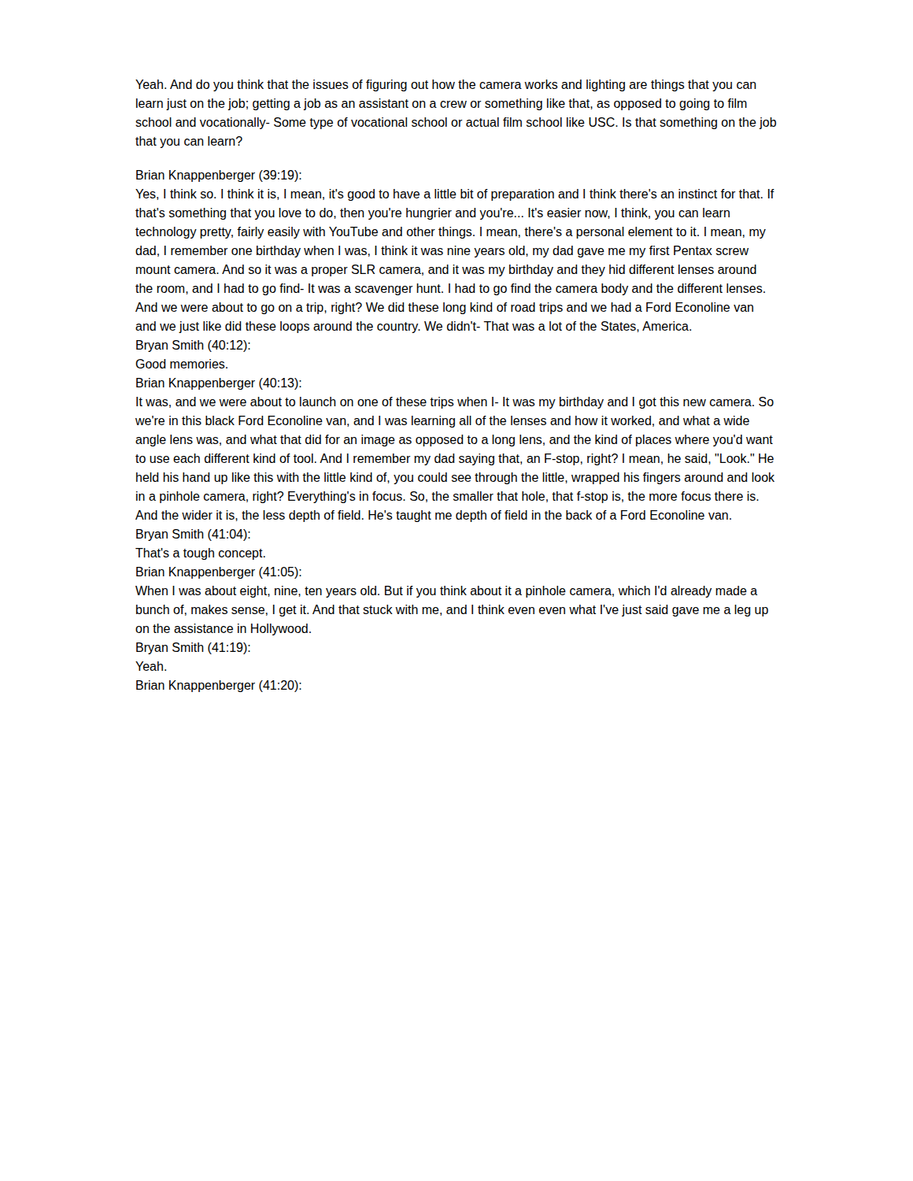Yeah. And do you think that the issues of figuring out how the camera works and lighting are things that you can learn just on the job; getting a job as an assistant on a crew or something like that, as opposed to going to film school and vocationally- Some type of vocational school or actual film school like USC. Is that something on the job that you can learn?
Brian Knappenberger (39:19):
Yes, I think so. I think it is, I mean, it's good to have a little bit of preparation and I think there's an instinct for that. If that's something that you love to do, then you're hungrier and you're... It's easier now, I think, you can learn technology pretty, fairly easily with YouTube and other things. I mean, there's a personal element to it. I mean, my dad, I remember one birthday when I was, I think it was nine years old, my dad gave me my first Pentax screw mount camera. And so it was a proper SLR camera, and it was my birthday and they hid different lenses around the room, and I had to go find- It was a scavenger hunt. I had to go find the camera body and the different lenses. And we were about to go on a trip, right? We did these long kind of road trips and we had a Ford Econoline van and we just like did these loops around the country. We didn't- That was a lot of the States, America.
Bryan Smith (40:12):
Good memories.
Brian Knappenberger (40:13):
It was, and we were about to launch on one of these trips when I- It was my birthday and I got this new camera. So we're in this black Ford Econoline van, and I was learning all of the lenses and how it worked, and what a wide angle lens was, and what that did for an image as opposed to a long lens, and the kind of places where you'd want to use each different kind of tool. And I remember my dad saying that, an F-stop, right? I mean, he said, "Look." He held his hand up like this with the little kind of, you could see through the little, wrapped his fingers around and look in a pinhole camera, right? Everything's in focus. So, the smaller that hole, that f-stop is, the more focus there is. And the wider it is, the less depth of field. He's taught me depth of field in the back of a Ford Econoline van.
Bryan Smith (41:04):
That's a tough concept.
Brian Knappenberger (41:05):
When I was about eight, nine, ten years old. But if you think about it a pinhole camera, which I'd already made a bunch of, makes sense, I get it. And that stuck with me, and I think even even what I've just said gave me a leg up on the assistance in Hollywood.
Bryan Smith (41:19):
Yeah.
Brian Knappenberger (41:20):